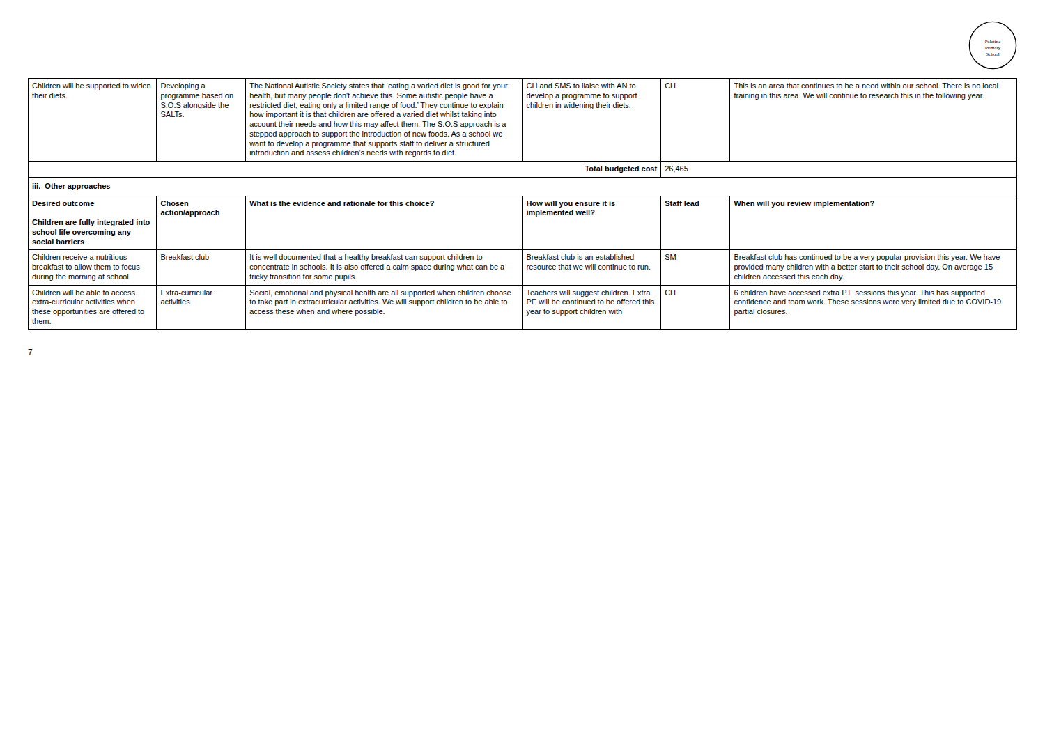| Children will be supported to widen their diets. | Developing a programme based on S.O.S alongside the SALTs. | The National Autistic Society states that ‘eating a varied diet is good for your health, but many people don't achieve this. Some autistic people have a restricted diet, eating only a limited range of food.’ They continue to explain how important it is that children are offered a varied diet whilst taking into account their needs and how this may affect them. The S.O.S approach is a stepped approach to support the introduction of new foods. As a school we want to develop a programme that supports staff to deliver a structured introduction and assess children’s needs with regards to diet. | CH and SMS to liaise with AN to develop a programme to support children in widening their diets. | CH | This is an area that continues to be a need within our school. There is no local training in this area. We will continue to research this in the following year. |
| Total budgeted cost | 26,465 |
| iii. Other approaches |
| Desired outcome Children are fully integrated into school life overcoming any social barriers | Chosen action/approach | What is the evidence and rationale for this choice? | How will you ensure it is implemented well? | Staff lead | When will you review implementation? |
| Children receive a nutritious breakfast to allow them to focus during the morning at school | Breakfast club | It is well documented that a healthy breakfast can support children to concentrate in schools. It is also offered a calm space during what can be a tricky transition for some pupils. | Breakfast club is an established resource that we will continue to run. | SM | Breakfast club has continued to be a very popular provision this year. We have provided many children with a better start to their school day. On average 15 children accessed this each day. |
| Children will be able to access extra-curricular activities when these opportunities are offered to them. | Extra-curricular activities | Social, emotional and physical health are all supported when children choose to take part in extracurricular activities. We will support children to be able to access these when and where possible. | Teachers will suggest children. Extra PE will be continued to be offered this year to support children with | CH | 6 children have accessed extra P.E sessions this year. This has supported confidence and team work. These sessions were very limited due to COVID-19 partial closures. |
7